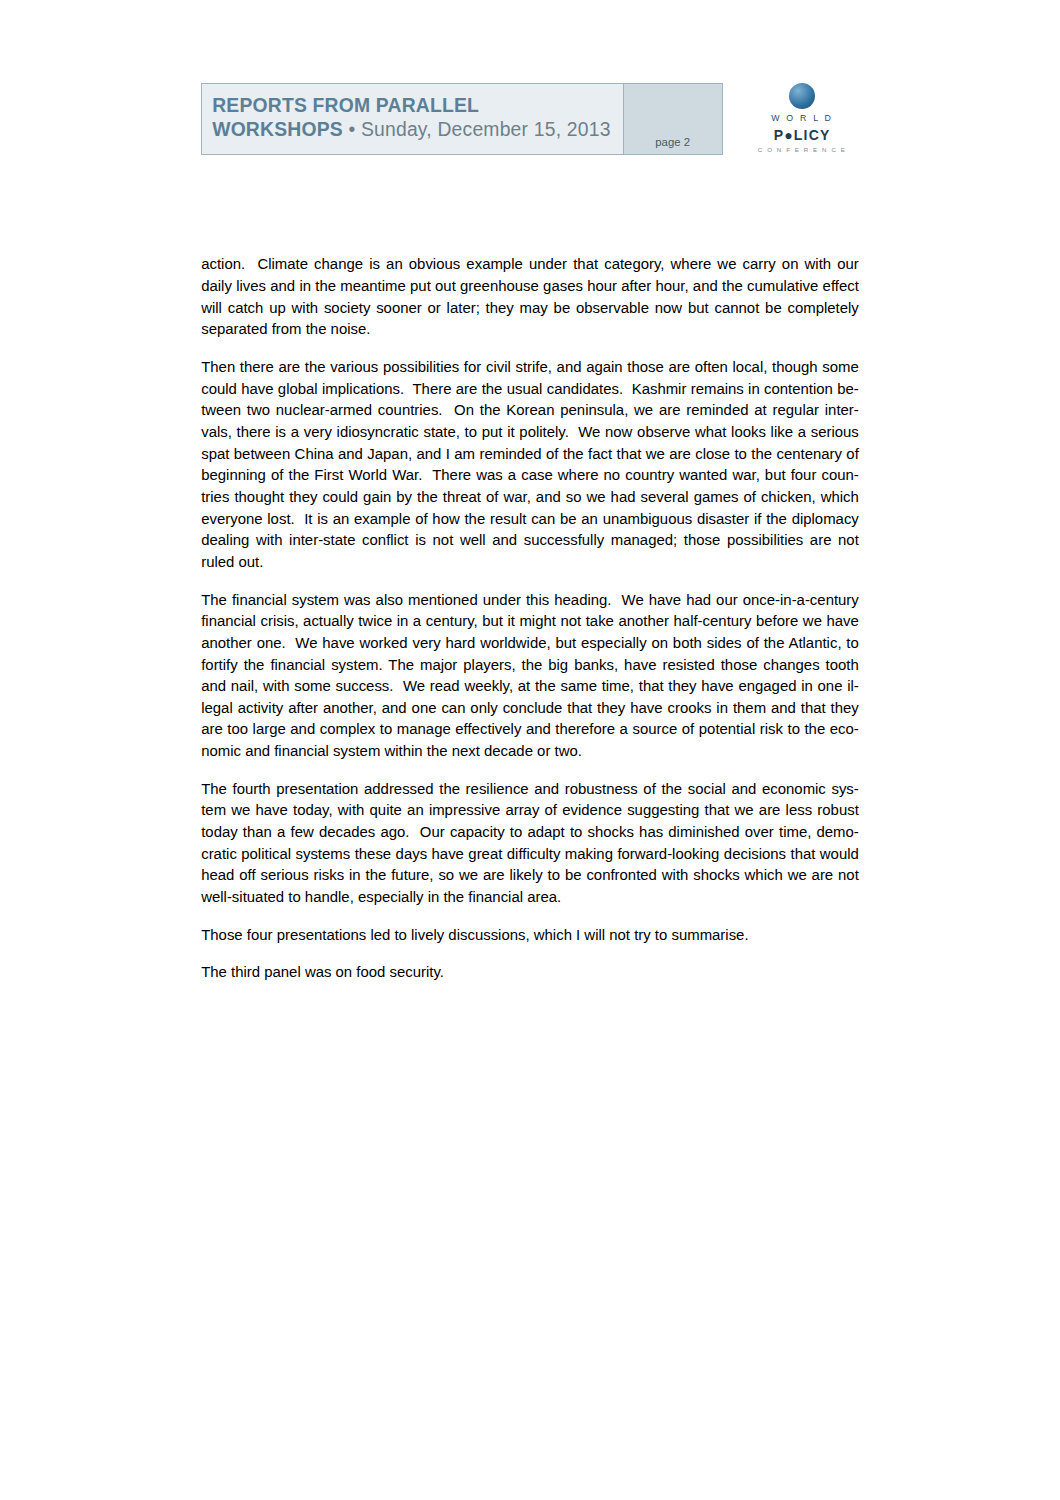REPORTS FROM PARALLEL WORKSHOPS • Sunday, December 15, 2013
page 2
W O R L D
P●LICY
C O N F E R E N C E
action. Climate change is an obvious example under that category, where we carry on with our daily lives and in the meantime put out greenhouse gases hour after hour, and the cumulative effect will catch up with society sooner or later; they may be observable now but cannot be completely separated from the noise.
Then there are the various possibilities for civil strife, and again those are often local, though some could have global implications. There are the usual candidates. Kashmir remains in contention between two nuclear-armed countries. On the Korean peninsula, we are reminded at regular intervals, there is a very idiosyncratic state, to put it politely. We now observe what looks like a serious spat between China and Japan, and I am reminded of the fact that we are close to the centenary of beginning of the First World War. There was a case where no country wanted war, but four countries thought they could gain by the threat of war, and so we had several games of chicken, which everyone lost. It is an example of how the result can be an unambiguous disaster if the diplomacy dealing with inter-state conflict is not well and successfully managed; those possibilities are not ruled out.
The financial system was also mentioned under this heading. We have had our once-in-a-century financial crisis, actually twice in a century, but it might not take another half-century before we have another one. We have worked very hard worldwide, but especially on both sides of the Atlantic, to fortify the financial system. The major players, the big banks, have resisted those changes tooth and nail, with some success. We read weekly, at the same time, that they have engaged in one illegal activity after another, and one can only conclude that they have crooks in them and that they are too large and complex to manage effectively and therefore a source of potential risk to the economic and financial system within the next decade or two.
The fourth presentation addressed the resilience and robustness of the social and economic system we have today, with quite an impressive array of evidence suggesting that we are less robust today than a few decades ago. Our capacity to adapt to shocks has diminished over time, democratic political systems these days have great difficulty making forward-looking decisions that would head off serious risks in the future, so we are likely to be confronted with shocks which we are not well-situated to handle, especially in the financial area.
Those four presentations led to lively discussions, which I will not try to summarise.
The third panel was on food security.